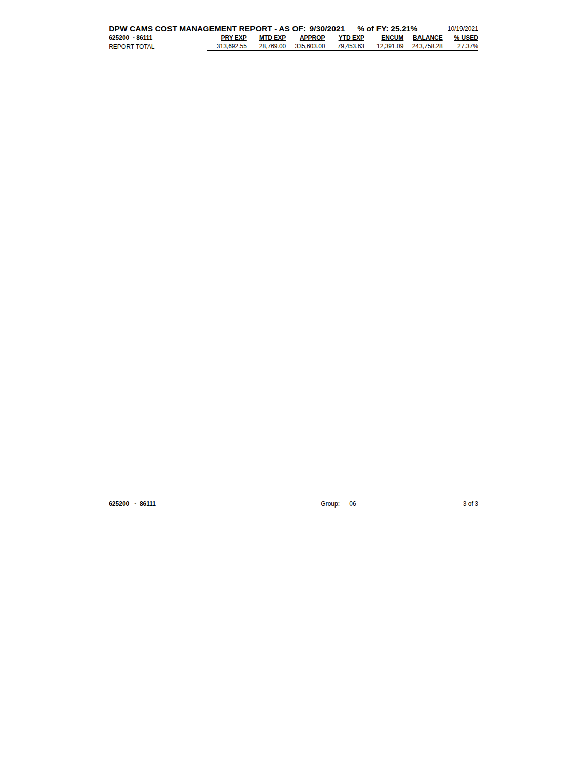DPW CAMS COST MANAGEMENT REPORT - AS OF: 9/30/2021% of FY: 25.21%
10/19/2021
| 625200 - 86111 | PRY EXP | MTD EXP | APPROP | YTD EXP | ENCUM | BALANCE | % USED |
| --- | --- | --- | --- | --- | --- | --- | --- |
| REPORT TOTAL | 313,692.55 | 28,769.00 | 335,603.00 | 79,453.63 | 12,391.09 | 243,758.28 | 27.37% |
625200 - 86111
Group:06
3 of 3